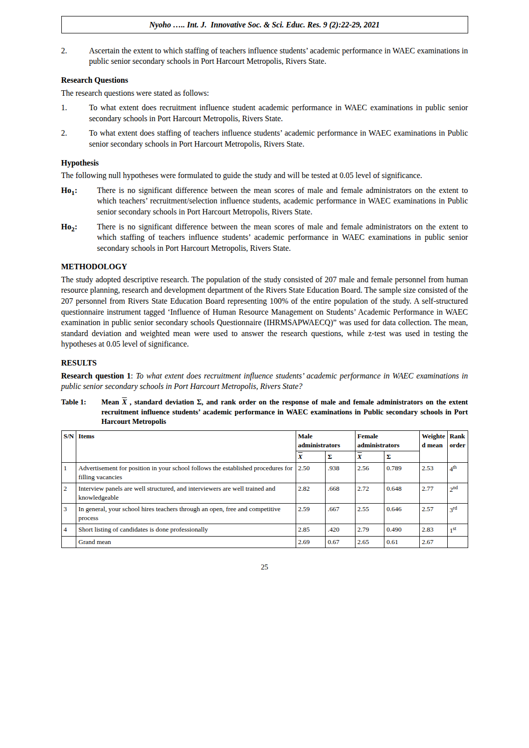Nyoho ….. Int. J. Innovative Soc. & Sci. Educ. Res. 9 (2):22-29, 2021
2.
Ascertain the extent to which staffing of teachers influence students’ academic performance in WAEC examinations in public senior secondary schools in Port Harcourt Metropolis, Rivers State.
Research Questions
The research questions were stated as follows:
1.
To what extent does recruitment influence student academic performance in WAEC examinations in public senior secondary schools in Port Harcourt Metropolis, Rivers State.
2.
To what extent does staffing of teachers influence students’ academic performance in WAEC examinations in Public senior secondary schools in Port Harcourt Metropolis, Rivers State.
Hypothesis
The following null hypotheses were formulated to guide the study and will be tested at 0.05 level of significance.
Ho1:
There is no significant difference between the mean scores of male and female administrators on the extent to which teachers’ recruitment/selection influence students, academic performance in WAEC examinations in Public senior secondary schools in Port Harcourt Metropolis, Rivers State.
Ho2:
There is no significant difference between the mean scores of male and female administrators on the extent to which staffing of teachers influence students’ academic performance in WAEC examinations in public senior secondary schools in Port Harcourt Metropolis, Rivers State.
METHODOLOGY
The study adopted descriptive research. The population of the study consisted of 207 male and female personnel from human resource planning, research and development department of the Rivers State Education Board. The sample size consisted of the 207 personnel from Rivers State Education Board representing 100% of the entire population of the study. A self-structured questionnaire instrument tagged ‘Influence of Human Resource Management on Students’ Academic Performance in WAEC examination in public senior secondary schools Questionnaire (IHRMSAPWAECQ)” was used for data collection. The mean, standard deviation and weighted mean were used to answer the research questions, while z-test was used in testing the hypotheses at 0.05 level of significance.
RESULTS
Research question 1: To what extent does recruitment influence students’ academic performance in WAEC examinations in public senior secondary schools in Port Harcourt Metropolis, Rivers State?
Table 1:
Mean X , standard deviation Σ, and rank order on the response of male and female administrators on the extent recruitment influence students’ academic performance in WAEC examinations in Public secondary schools in Port Harcourt Metropolis
| S/N | Items | Male administrators | Female administrators | Weighte d mean | Rank order |
| --- | --- | --- | --- | --- | --- |
| X | Σ | X | Σ |
| 1 | Advertisement for position in your school follows the established procedures for filling vacancies | 2.50 | .938 | 2.56 | 0.789 | 2.53 | 4 th |
| 2 | Interview panels are well structured, and interviewers are well trained and knowledgeable | 2.82 | .668 | 2.72 | 0.648 | 2.77 | 2 nd |
| 3 | In general, your school hires teachers through an open, free and competitive process | 2.59 | .667 | 2.55 | 0.646 | 2.57 | 3 rd |
| 4 | Short listing of candidates is done professionally | 2.85 | .420 | 2.79 | 0.490 | 2.83 | 1 st |
| | Grand mean | 2.69 | 0.67 | 2.65 | 0.61 | 2.67 | |
25